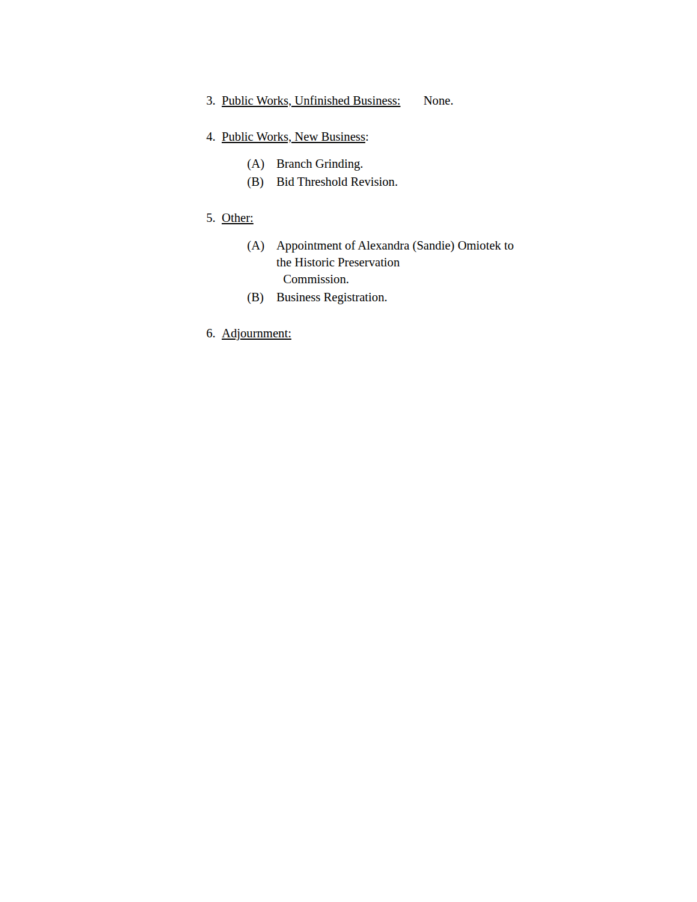3. Public Works, Unfinished Business: None.
4. Public Works, New Business:
(A) Branch Grinding.
(B) Bid Threshold Revision.
5. Other:
(A) Appointment of Alexandra (Sandie) Omiotek to the Historic Preservation Commission.
(B) Business Registration.
6. Adjournment: